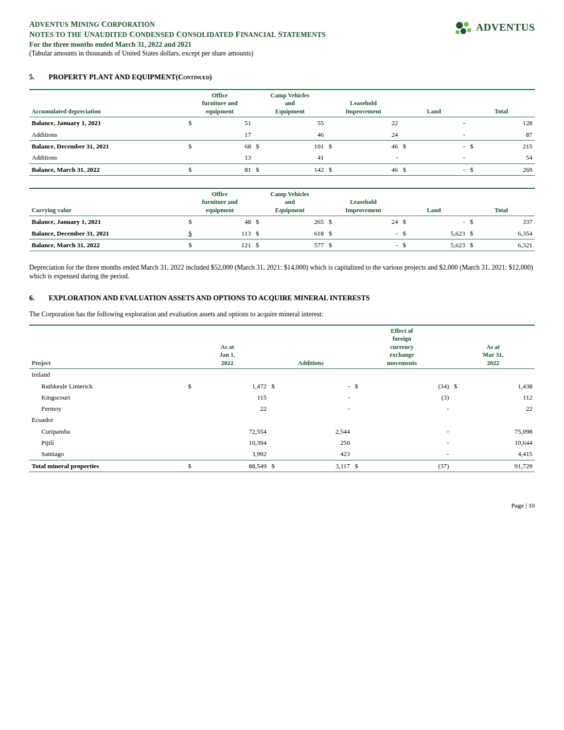ADVENTUS MINING CORPORATION
NOTES TO THE UNAUDITED CONDENSED CONSOLIDATED FINANCIAL STATEMENTS
For the three months ended March 31, 2022 and 2021
(Tabular amounts in thousands of United States dollars, except per share amounts)
ADVENTUS
5. PROPERTY PLANT AND EQUIPMENT(Continued)
| Accumulated depreciation | Office furniture and equipment | Camp Vehicles and Equipment | Leasehold Improvement | Land | Total |
| --- | --- | --- | --- | --- | --- |
| Balance, January 1, 2021 | $ | 51 | | 55 | | 22 | | - | | 128 |
| Additions | | 17 | | 46 | | 24 | | - | | 87 |
| Balance, December 31, 2021 | $ | 68 | $ | 101 | $ | 46 | $ | - | $ | 215 |
| Additions | | 13 | | 41 | | - | | - | | 54 |
| Balance, March 31, 2022 | $ | 81 | $ | 142 | $ | 46 | $ | - | $ | 269 |
| Carrying value | Office furniture and equipment | Camp Vehicles and Equipment | Leasehold Improvement | Land | Total |
| --- | --- | --- | --- | --- | --- |
| Balance, January 1, 2021 | $ | 48 | $ | 265 | $ | 24 | $ | - | $ | 337 |
| Balance, December 31, 2021 | $ | 113 | $ | 618 | $ | - | $ | 5,623 | $ | 6,354 |
| Balance, March 31, 2022 | $ | 121 | $ | 577 | $ | - | $ | 5,623 | $ | 6,321 |
Depreciation for the three months ended March 31, 2022 included $52,000 (March 31, 2021: $14,000) which is capitalized to the various projects and $2,000 (March 31, 2021: $12,000) which is expensed during the period.
6. EXPLORATION AND EVALUATION ASSETS AND OPTIONS TO ACQUIRE MINERAL INTERESTS
The Corporation has the following exploration and evaluation assets and options to acquire mineral interest:
| Project | As at Jan 1, 2022 | Additions | Effect of foreign currency exchange movements | As at Mar 31, 2022 |
| --- | --- | --- | --- | --- |
| Ireland | | | | | | | | |
| Rathkeale Limerick | $ | 1,472 | $ | - | $ | (34) | $ | 1,438 |
| Kingscourt | | 115 | | - | | (3) | | 112 |
| Fermoy | | 22 | | - | | - | | 22 |
| Ecuador | | | | | | | | |
| Curipamba | | 72,554 | | 2,544 | | - | | 75,098 |
| Pijilí | | 10,394 | | 250 | | - | | 10,644 |
| Santiago | | 3,992 | | 423 | | - | | 4,415 |
| Total mineral properties | $ | 88,549 | $ | 3,117 | $ | (37) | | 91,729 |
Page | 10